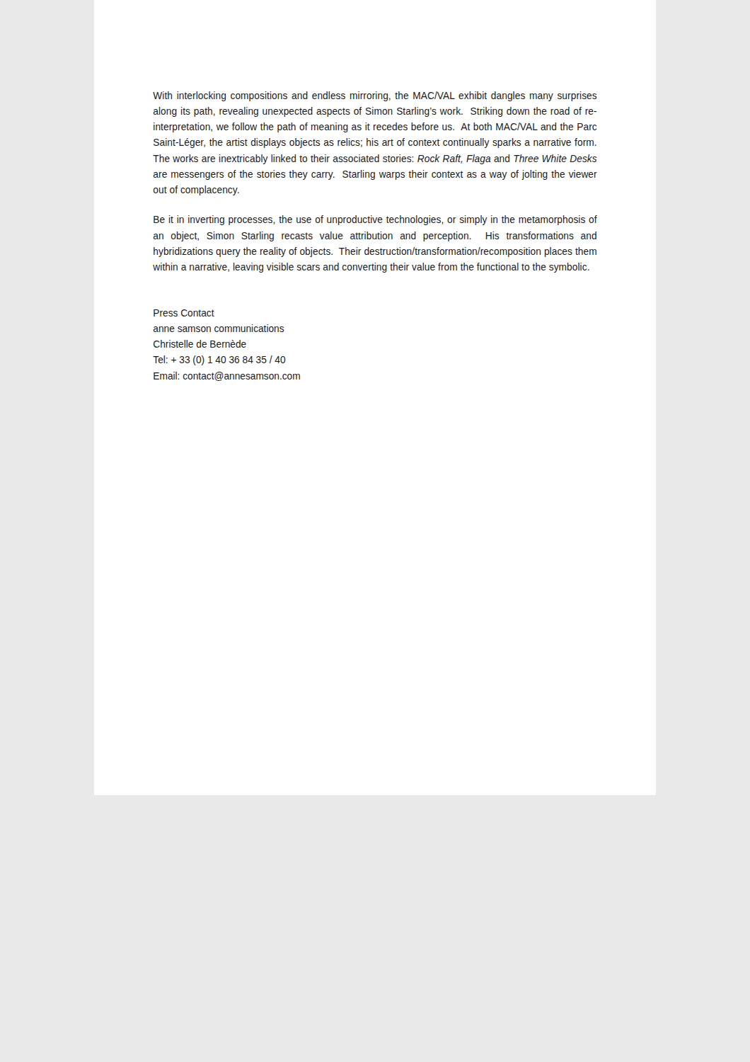With interlocking compositions and endless mirroring, the MAC/VAL exhibit dangles many surprises along its path, revealing unexpected aspects of Simon Starling’s work. Striking down the road of re-interpretation, we follow the path of meaning as it recedes before us. At both MAC/VAL and the Parc Saint-Léger, the artist displays objects as relics; his art of context continually sparks a narrative form. The works are inextricably linked to their associated stories: Rock Raft, Flaga and Three White Desks are messengers of the stories they carry. Starling warps their context as a way of jolting the viewer out of complacency.
Be it in inverting processes, the use of unproductive technologies, or simply in the metamorphosis of an object, Simon Starling recasts value attribution and perception. His transformations and hybridizations query the reality of objects. Their destruction/transformation/recomposition places them within a narrative, leaving visible scars and converting their value from the functional to the symbolic.
Press Contact
anne samson communications
Christelle de Bernède
Tel: + 33 (0) 1 40 36 84 35 / 40
Email: contact@annesamson.com